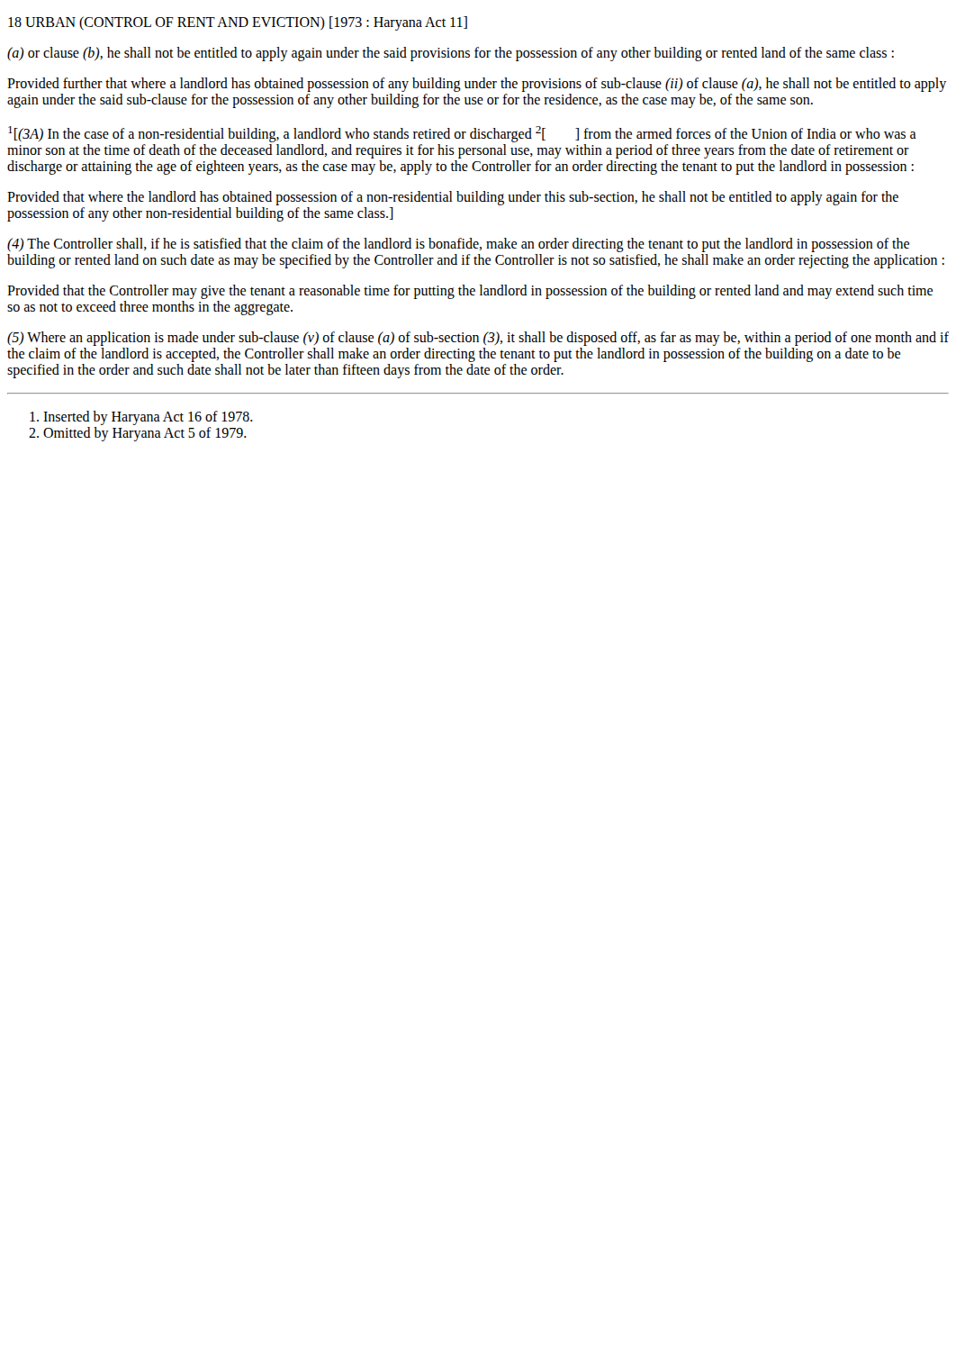18 URBAN (CONTROL OF RENT AND EVICTION) [1973 : Haryana Act 11]
(a) or clause (b), he shall not be entitled to apply again under the said provisions for the possession of any other building or rented land of the same class :
Provided further that where a landlord has obtained possession of any building under the provisions of sub-clause (ii) of clause (a), he shall not be entitled to apply again under the said sub-clause for the possession of any other building for the use or for the residence, as the case may be, of the same son.
1[(3A) In the case of a non-residential building, a landlord who stands retired or discharged 2[ ] from the armed forces of the Union of India or who was a minor son at the time of death of the deceased landlord, and requires it for his personal use, may within a period of three years from the date of retirement or discharge or attaining the age of eighteen years, as the case may be, apply to the Controller for an order directing the tenant to put the landlord in possession :
Provided that where the landlord has obtained possession of a non-residential building under this sub-section, he shall not be entitled to apply again for the possession of any other non-residential building of the same class.]
(4) The Controller shall, if he is satisfied that the claim of the landlord is bonafide, make an order directing the tenant to put the landlord in possession of the building or rented land on such date as may be specified by the Controller and if the Controller is not so satisfied, he shall make an order rejecting the application :
Provided that the Controller may give the tenant a reasonable time for putting the landlord in possession of the building or rented land and may extend such time so as not to exceed three months in the aggregate.
(5) Where an application is made under sub-clause (v) of clause (a) of sub-section (3), it shall be disposed off, as far as may be, within a period of one month and if the claim of the landlord is accepted, the Controller shall make an order directing the tenant to put the landlord in possession of the building on a date to be specified in the order and such date shall not be later than fifteen days from the date of the order.
Inserted by Haryana Act 16 of 1978.
Omitted by Haryana Act 5 of 1979.